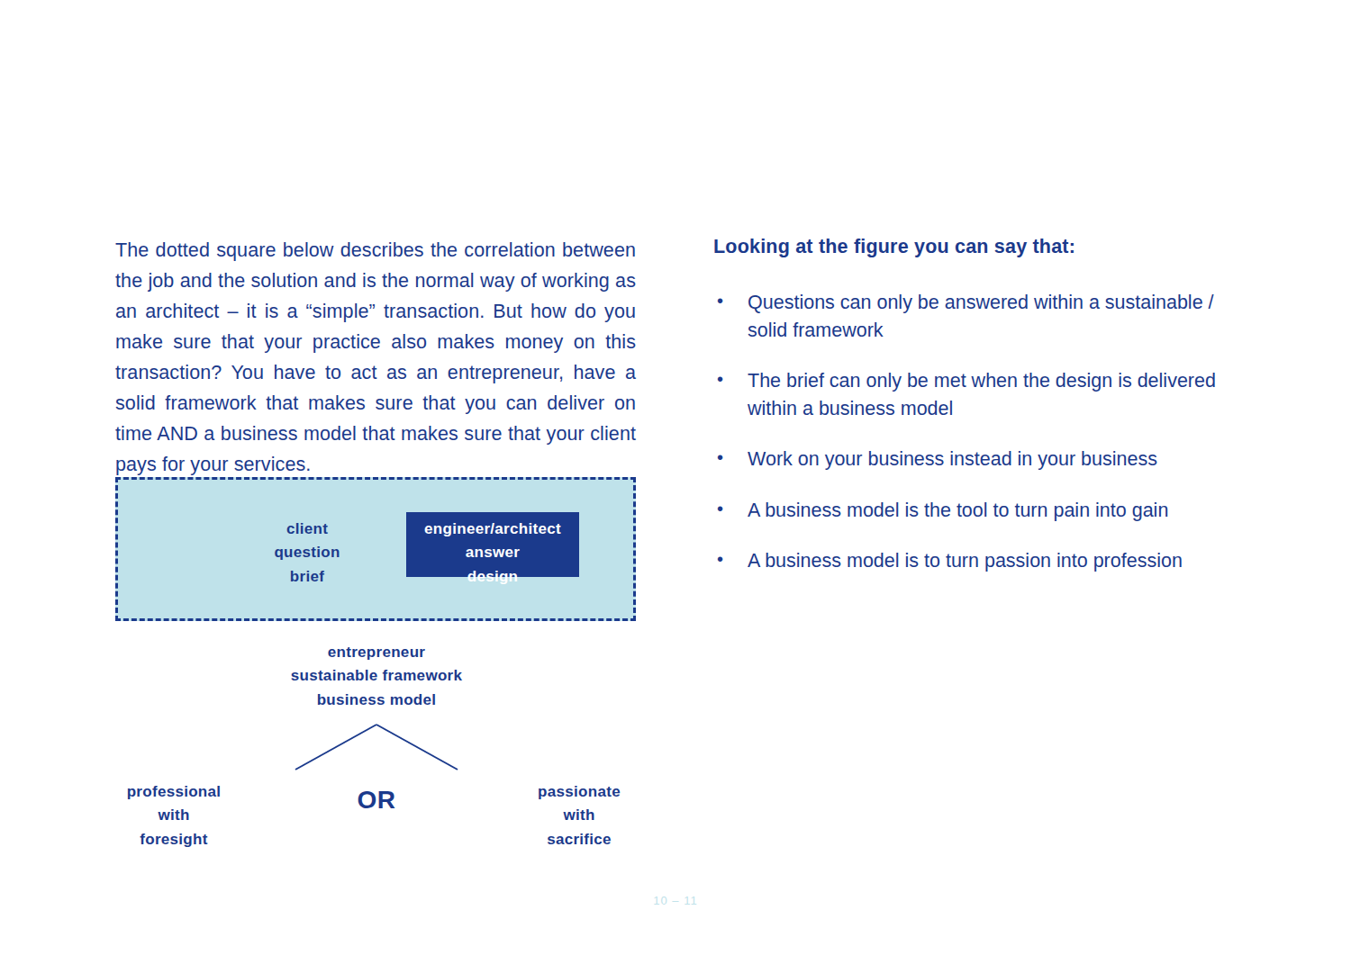The dotted square below describes the correlation between the job and the solution and is the normal way of working as an architect – it is a “simple” transaction. But how do you make sure that your practice also makes money on this transaction? You have to act as an entrepreneur, have a solid framework that makes sure that you can deliver on time AND a business model that makes sure that your client pays for your services.
Looking at the figure you can say that:
Questions can only be answered within a sustainable / solid framework
The brief can only be met when the design is delivered within a business model
Work on your business instead in your business
A business model is the tool to turn pain into gain
A business model is to turn passion into profession
client
question
brief
engineer/architect
answer
design
entrepreneur
sustainable framework
business model
OR
professional
with
foresight
passionate
with
sacrifice
10 – 11